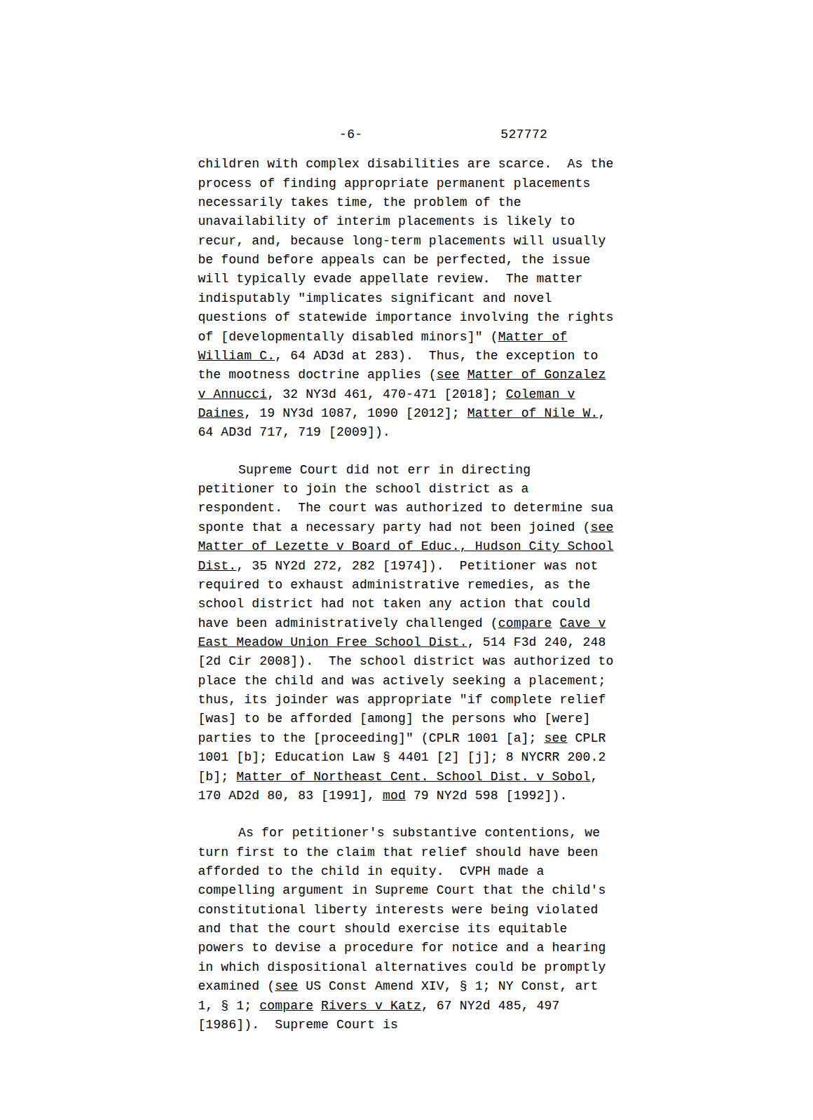-6- 527772
children with complex disabilities are scarce. As the process of finding appropriate permanent placements necessarily takes time, the problem of the unavailability of interim placements is likely to recur, and, because long-term placements will usually be found before appeals can be perfected, the issue will typically evade appellate review. The matter indisputably "implicates significant and novel questions of statewide importance involving the rights of [developmentally disabled minors]" (Matter of William C., 64 AD3d at 283). Thus, the exception to the mootness doctrine applies (see Matter of Gonzalez v Annucci, 32 NY3d 461, 470-471 [2018]; Coleman v Daines, 19 NY3d 1087, 1090 [2012]; Matter of Nile W., 64 AD3d 717, 719 [2009]).
Supreme Court did not err in directing petitioner to join the school district as a respondent. The court was authorized to determine sua sponte that a necessary party had not been joined (see Matter of Lezette v Board of Educ., Hudson City School Dist., 35 NY2d 272, 282 [1974]). Petitioner was not required to exhaust administrative remedies, as the school district had not taken any action that could have been administratively challenged (compare Cave v East Meadow Union Free School Dist., 514 F3d 240, 248 [2d Cir 2008]). The school district was authorized to place the child and was actively seeking a placement; thus, its joinder was appropriate "if complete relief [was] to be afforded [among] the persons who [were] parties to the [proceeding]" (CPLR 1001 [a]; see CPLR 1001 [b]; Education Law § 4401 [2] [j]; 8 NYCRR 200.2 [b]; Matter of Northeast Cent. School Dist. v Sobol, 170 AD2d 80, 83 [1991], mod 79 NY2d 598 [1992]).
As for petitioner's substantive contentions, we turn first to the claim that relief should have been afforded to the child in equity. CVPH made a compelling argument in Supreme Court that the child's constitutional liberty interests were being violated and that the court should exercise its equitable powers to devise a procedure for notice and a hearing in which dispositional alternatives could be promptly examined (see US Const Amend XIV, § 1; NY Const, art 1, § 1; compare Rivers v Katz, 67 NY2d 485, 497 [1986]). Supreme Court is